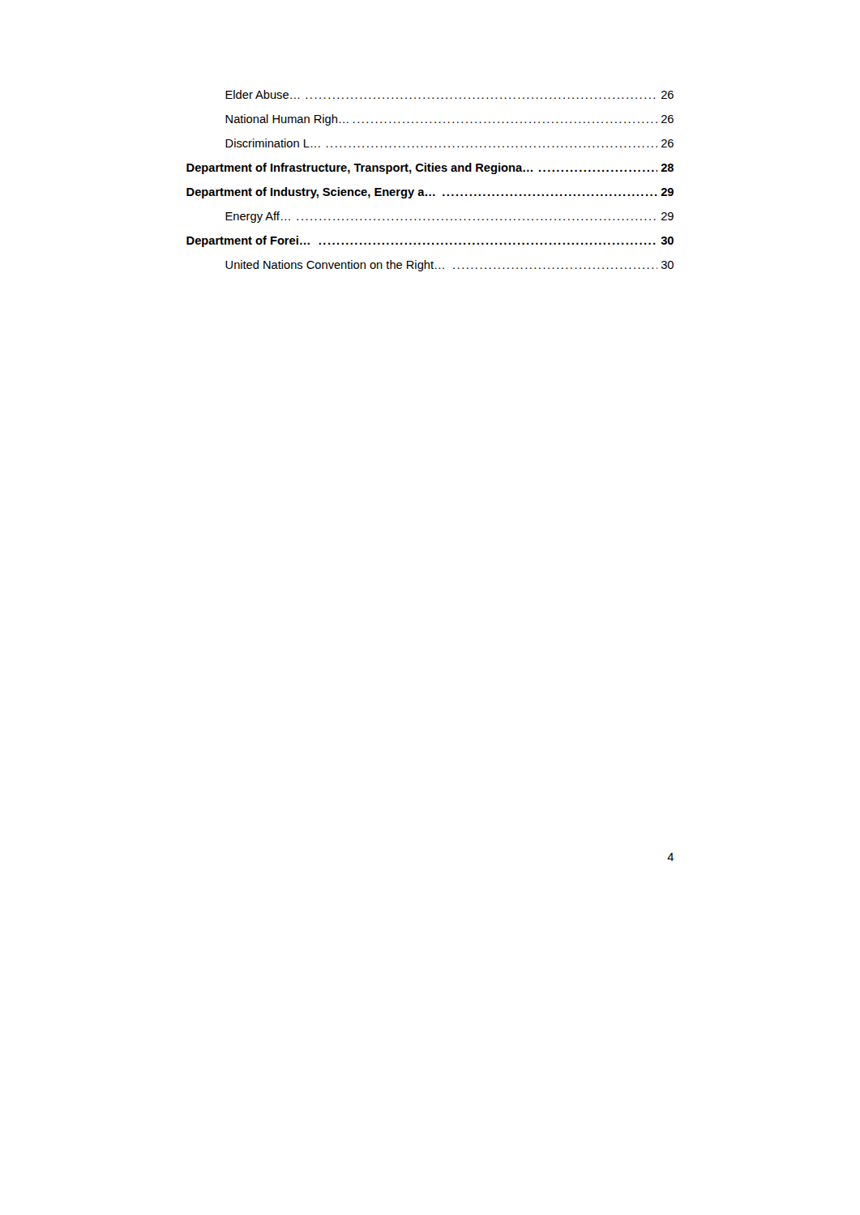Elder Abuse Prevention ........................................................................................................................... 26
National Human Rights protection ............................................................................................... 26
Discrimination Law Reform ......................................................................................................... 26
Department of Infrastructure, Transport, Cities and Regional Development ............................... 28
Department of Industry, Science, Energy and Resources ........................................................... 29
Energy Affordability ..................................................................................................................... 29
Department of Foreign Affairs ................................................................................................ 30
United Nations Convention on the Rights of Older People ............................................................ 30
4